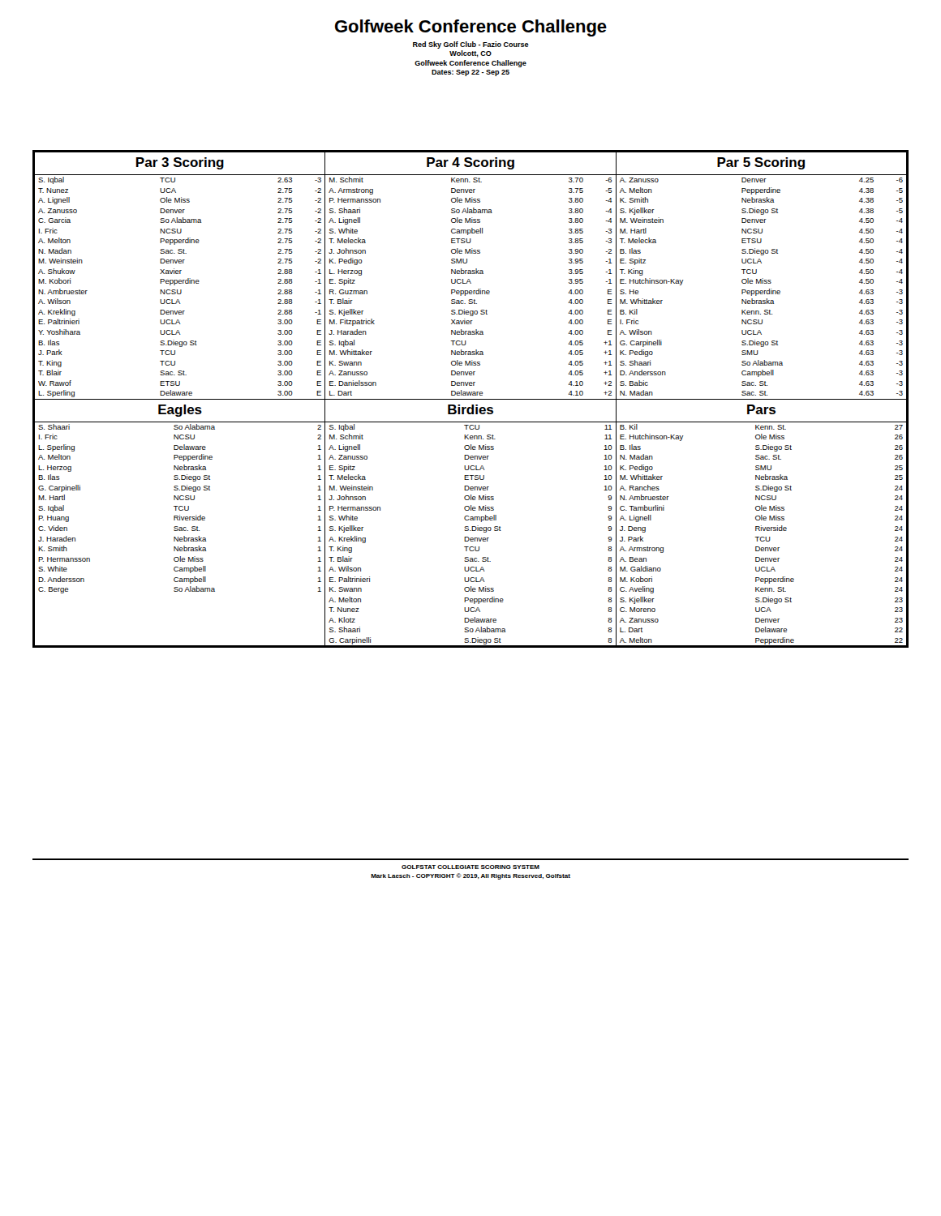Golfweek Conference Challenge
Red Sky Golf Club - Fazio Course
Wolcott, CO
Golfweek Conference Challenge
Dates: Sep 22 - Sep 25
| Par 3 Scoring / S. Iqbal / TCU / 2.63 / -3 / / T. Nunez / UCA / 2.75 / -2 / / A. Lignell / Ole Miss / 2.75 / -2 / / A. Zanusso / Denver / 2.75 / -2 / / C. Garcia / So Alabama / 2.75 / -2 / / I. Fric / NCSU / 2.75 / -2 / / A. Melton / Pepperdine / 2.75 / -2 / / N. Madan / Sac. St. / 2.75 / -2 / / M. Weinstein / Denver / 2.75 / -2 / / A. Shukow / Xavier / 2.88 / -1 / / M. Kobori / Pepperdine / 2.88 / -1 / / N. Ambruester / NCSU / 2.88 / -1 / / A. Wilson / UCLA / 2.88 / -1 / / A. Krekling / Denver / 2.88 / -1 / / E. Paltrinieri / UCLA / 3.00 / E / / Y. Yoshihara / UCLA / 3.00 / E / / B. Ilas / S.Diego St / 3.00 / E / / J. Park / TCU / 3.00 / E / / T. King / TCU / 3.00 / E / / T. Blair / Sac. St. / 3.00 / E / / W. Rawof / ETSU / 3.00 / E / / L. Sperling / Delaware / 3.00 / E / | Par 4 Scoring / M. Schmit / Kenn. St. / 3.70 / -6 / / A. Armstrong / Denver / 3.75 / -5 / / P. Hermansson / Ole Miss / 3.80 / -4 / / S. Shaari / So Alabama / 3.80 / -4 / / A. Lignell / Ole Miss / 3.80 / -4 / / S. White / Campbell / 3.85 / -3 / / T. Melecka / ETSU / 3.85 / -3 / / J. Johnson / Ole Miss / 3.90 / -2 / / K. Pedigo / SMU / 3.95 / -1 / / L. Herzog / Nebraska / 3.95 / -1 / / E. Spitz / UCLA / 3.95 / -1 / / R. Guzman / Pepperdine / 4.00 / E / / T. Blair / Sac. St. / 4.00 / E / / S. Kjellker / S.Diego St / 4.00 / E / / M. Fitzpatrick / Xavier / 4.00 / E / / J. Haraden / Nebraska / 4.00 / E / / S. Iqbal / TCU / 4.05 / +1 / / M. Whittaker / Nebraska / 4.05 / +1 / / K. Swann / Ole Miss / 4.05 / +1 / / A. Zanusso / Denver / 4.05 / +1 / / E. Danielsson / Denver / 4.10 / +2 / / L. Dart / Delaware / 4.10 / +2 / | Par 5 Scoring / A. Zanusso / Denver / 4.25 / -6 / / A. Melton / Pepperdine / 4.38 / -5 / / K. Smith / Nebraska / 4.38 / -5 / / S. Kjellker / S.Diego St / 4.38 / -5 / / M. Weinstein / Denver / 4.50 / -4 / / M. Hartl / NCSU / 4.50 / -4 / / T. Melecka / ETSU / 4.50 / -4 / / B. Ilas / S.Diego St / 4.50 / -4 / / E. Spitz / UCLA / 4.50 / -4 / / T. King / TCU / 4.50 / -4 / / E. Hutchinson-Kay / Ole Miss / 4.50 / -4 / / S. He / Pepperdine / 4.63 / -3 / / M. Whittaker / Nebraska / 4.63 / -3 / / B. Kil / Kenn. St. / 4.63 / -3 / / I. Fric / NCSU / 4.63 / -3 / / A. Wilson / UCLA / 4.63 / -3 / / G. Carpinelli / S.Diego St / 4.63 / -3 / / K. Pedigo / SMU / 4.63 / -3 / / S. Shaari / So Alabama / 4.63 / -3 / / D. Andersson / Campbell / 4.63 / -3 / / S. Babic / Sac. St. / 4.63 / -3 / / N. Madan / Sac. St. / 4.63 / -3 / |
| Eagles / S. Shaari / So Alabama / 2 / / I. Fric / NCSU / 2 / / L. Sperling / Delaware / 1 / / A. Melton / Pepperdine / 1 / / L. Herzog / Nebraska / 1 / / B. Ilas / S.Diego St / 1 / / G. Carpinelli / S.Diego St / 1 / / M. Hartl / NCSU / 1 / / S. Iqbal / TCU / 1 / / P. Huang / Riverside / 1 / / C. Viden / Sac. St. / 1 / / J. Haraden / Nebraska / 1 / / K. Smith / Nebraska / 1 / / P. Hermansson / Ole Miss / 1 / / S. White / Campbell / 1 / / D. Andersson / Campbell / 1 / / C. Berge / So Alabama / 1 / | Birdies / S. Iqbal / TCU / 11 / / M. Schmit / Kenn. St. / 11 / / A. Lignell / Ole Miss / 10 / / A. Zanusso / Denver / 10 / / E. Spitz / UCLA / 10 / / T. Melecka / ETSU / 10 / / M. Weinstein / Denver / 10 / / J. Johnson / Ole Miss / 9 / / P. Hermansson / Ole Miss / 9 / / S. White / Campbell / 9 / / S. Kjellker / S.Diego St / 9 / / A. Krekling / Denver / 9 / / T. King / TCU / 8 / / T. Blair / Sac. St. / 8 / / A. Wilson / UCLA / 8 / / E. Paltrinieri / UCLA / 8 / / K. Swann / Ole Miss / 8 / / A. Melton / Pepperdine / 8 / / T. Nunez / UCA / 8 / / A. Klotz / Delaware / 8 / / S. Shaari / So Alabama / 8 / / G. Carpinelli / S.Diego St / 8 / | Pars / B. Kil / Kenn. St. / 27 / / E. Hutchinson-Kay / Ole Miss / 26 / / B. Ilas / S.Diego St / 26 / / N. Madan / Sac. St. / 26 / / K. Pedigo / SMU / 25 / / M. Whittaker / Nebraska / 25 / / A. Ranches / S.Diego St / 24 / / N. Ambruester / NCSU / 24 / / C. Tamburlini / Ole Miss / 24 / / A. Lignell / Ole Miss / 24 / / J. Deng / Riverside / 24 / / J. Park / TCU / 24 / / A. Armstrong / Denver / 24 / / A. Bean / Denver / 24 / / M. Galdiano / UCLA / 24 / / M. Kobori / Pepperdine / 24 / / C. Aveling / Kenn. St. / 24 / / S. Kjellker / S.Diego St / 23 / / C. Moreno / UCA / 23 / / A. Zanusso / Denver / 23 / / L. Dart / Delaware / 22 / / A. Melton / Pepperdine / 22 / |
GOLFSTAT COLLEGIATE SCORING SYSTEM
Mark Laesch - COPYRIGHT © 2019, All Rights Reserved, Golfstat